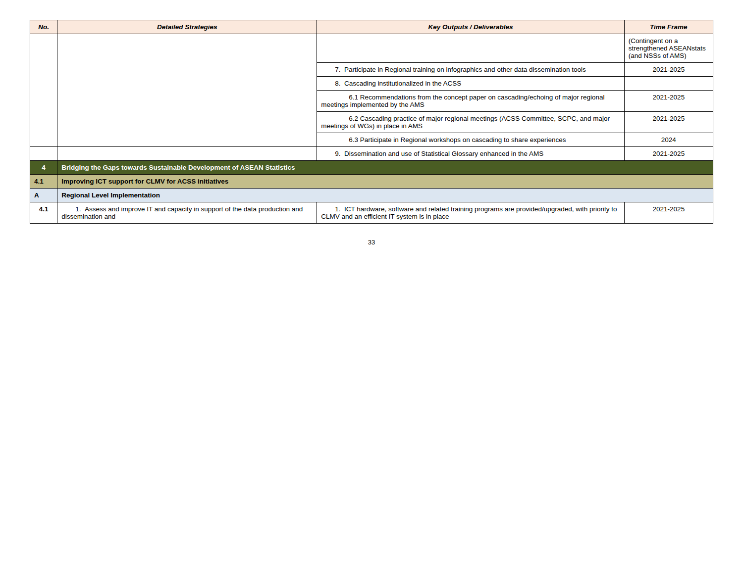| No. | Detailed Strategies | Key Outputs / Deliverables | Time Frame |
| --- | --- | --- | --- |
| | | | (Contingent on a strengthened ASEANstats (and NSSs of AMS) |
| 7. Participate in Regional training on infographics and other data dissemination tools | 2021-2025 |
| 8. Cascading institutionalized in the ACSS | |
| 6.1 Recommendations from the concept paper on cascading/echoing of major regional meetings implemented by the AMS | 2021-2025 |
| 6.2 Cascading practice of major regional meetings (ACSS Committee, SCPC, and major meetings of WGs) in place in AMS | 2021-2025 |
| 6.3 Participate in Regional workshops on cascading to share experiences | 2024 |
| | | 9. Dissemination and use of Statistical Glossary enhanced in the AMS | 2021-2025 |
| 4 | Bridging the Gaps towards Sustainable Development of ASEAN Statistics |
| 4.1 | Improving ICT support for CLMV for ACSS initiatives |
| A | Regional Level Implementation |
| 4.1 | 1. Assess and improve IT and capacity in support of the data production and dissemination and | 1. ICT hardware, software and related training programs are provided/upgraded, with priority to CLMV and an efficient IT system is in place | 2021-2025 |
33